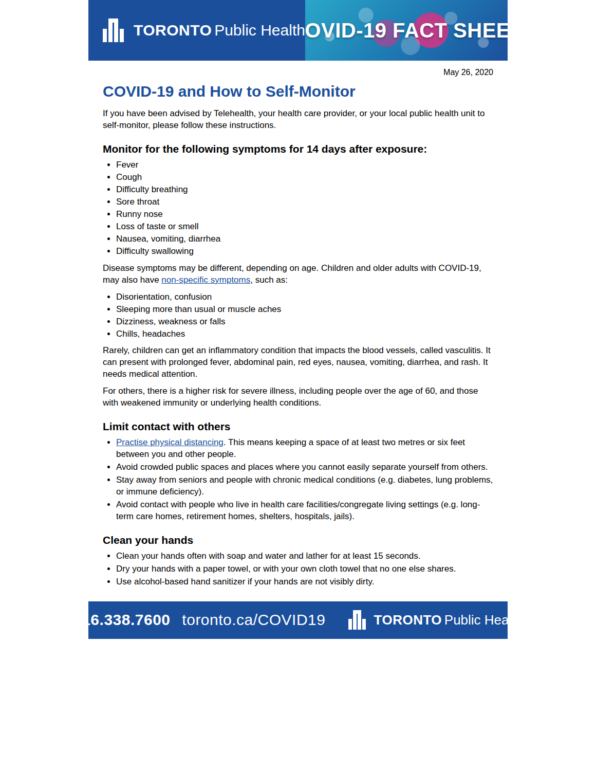TORONTO Public Health
COVID-19 FACT SHEET
May 26, 2020
COVID-19 and How to Self-Monitor
If you have been advised by Telehealth, your health care provider, or your local public health unit to self-monitor, please follow these instructions.
Monitor for the following symptoms for 14 days after exposure:
Fever
Cough
Difficulty breathing
Sore throat
Runny nose
Loss of taste or smell
Nausea, vomiting, diarrhea
Difficulty swallowing
Disease symptoms may be different, depending on age. Children and older adults with COVID-19, may also have non-specific symptoms, such as:
Disorientation, confusion
Sleeping more than usual or muscle aches
Dizziness, weakness or falls
Chills, headaches
Rarely, children can get an inflammatory condition that impacts the blood vessels, called vasculitis. It can present with prolonged fever, abdominal pain, red eyes, nausea, vomiting, diarrhea, and rash. It needs medical attention.
For others, there is a higher risk for severe illness, including people over the age of 60, and those with weakened immunity or underlying health conditions.
Limit contact with others
Practise physical distancing. This means keeping a space of at least two metres or six feet between you and other people.
Avoid crowded public spaces and places where you cannot easily separate yourself from others.
Stay away from seniors and people with chronic medical conditions (e.g. diabetes, lung problems, or immune deficiency).
Avoid contact with people who live in health care facilities/congregate living settings (e.g. long-term care homes, retirement homes, shelters, hospitals, jails).
Clean your hands
Clean your hands often with soap and water and lather for at least 15 seconds.
Dry your hands with a paper towel, or with your own cloth towel that no one else shares.
Use alcohol-based hand sanitizer if your hands are not visibly dirty.
416.338.7600 toronto.ca/COVID19
TORONTO Public Health